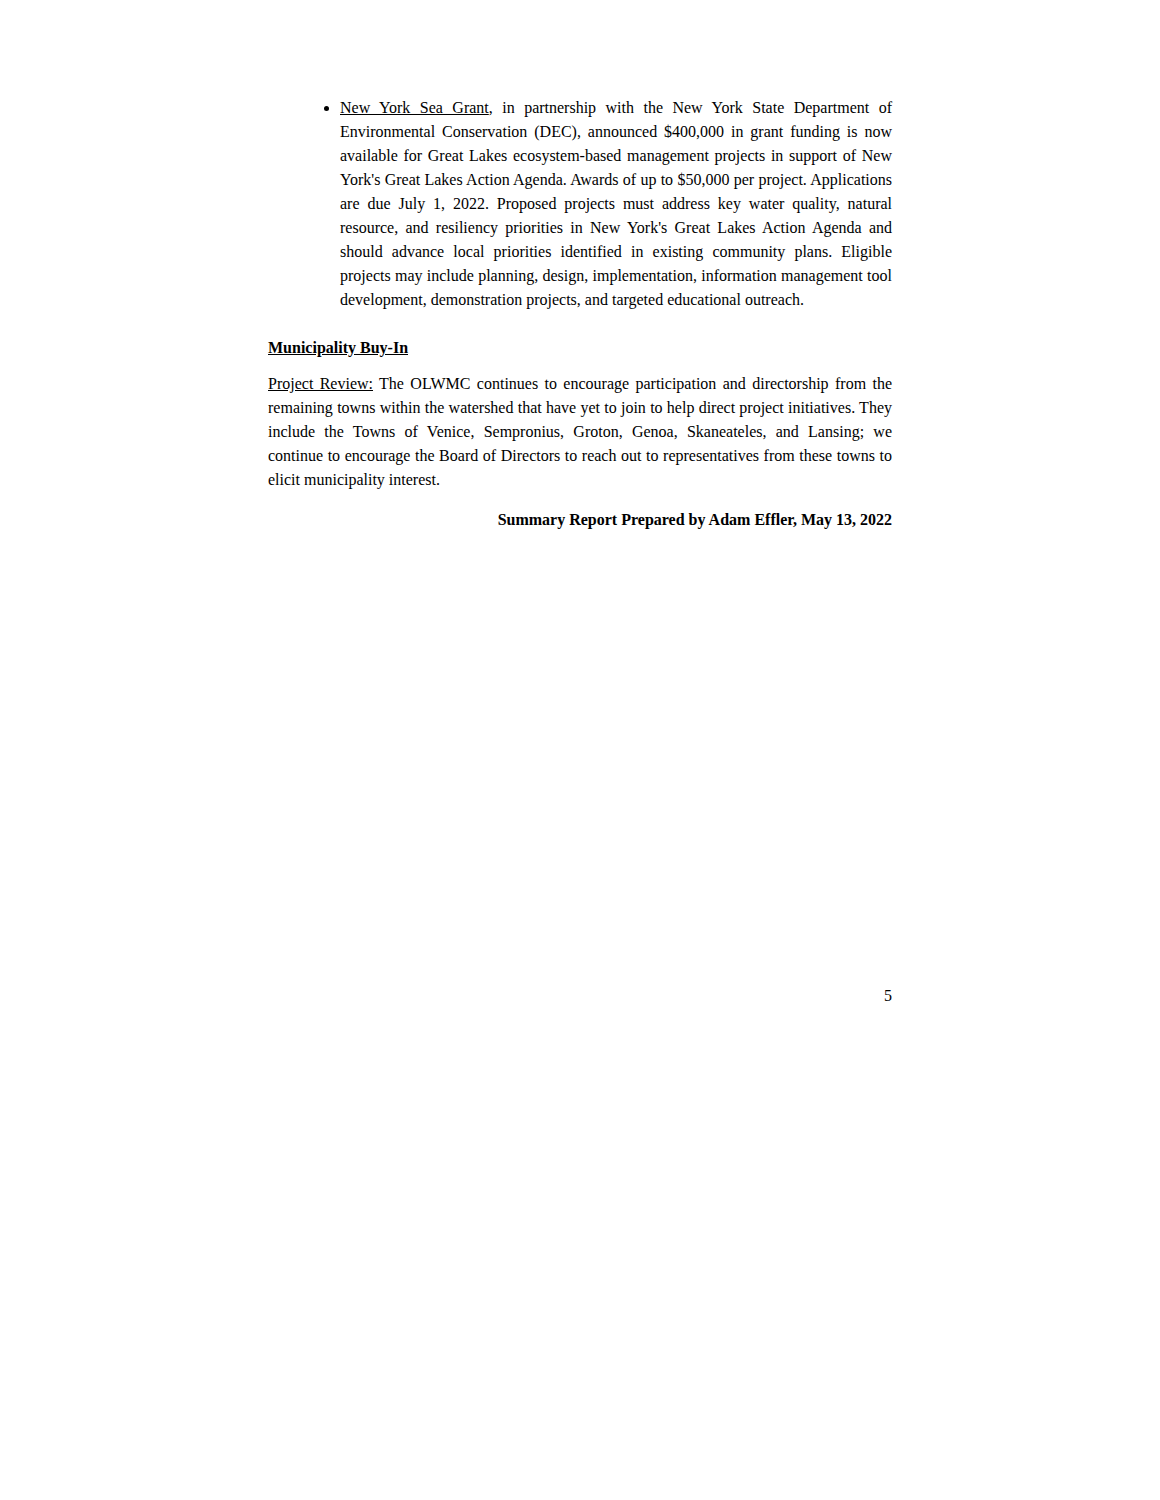New York Sea Grant, in partnership with the New York State Department of Environmental Conservation (DEC), announced $400,000 in grant funding is now available for Great Lakes ecosystem-based management projects in support of New York's Great Lakes Action Agenda. Awards of up to $50,000 per project. Applications are due July 1, 2022. Proposed projects must address key water quality, natural resource, and resiliency priorities in New York's Great Lakes Action Agenda and should advance local priorities identified in existing community plans. Eligible projects may include planning, design, implementation, information management tool development, demonstration projects, and targeted educational outreach.
Municipality Buy-In
Project Review: The OLWMC continues to encourage participation and directorship from the remaining towns within the watershed that have yet to join to help direct project initiatives. They include the Towns of Venice, Sempronius, Groton, Genoa, Skaneateles, and Lansing; we continue to encourage the Board of Directors to reach out to representatives from these towns to elicit municipality interest.
Summary Report Prepared by Adam Effler, May 13, 2022
5